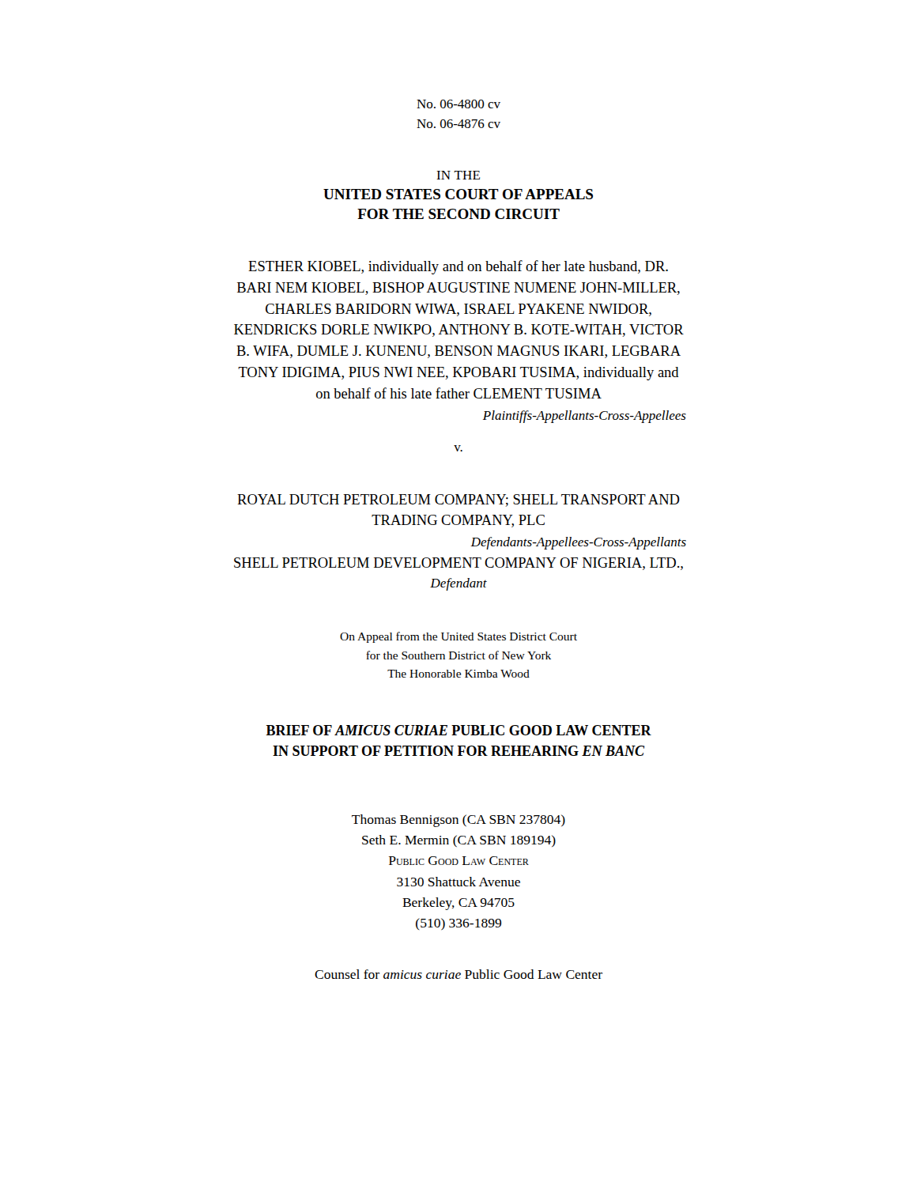No. 06-4800 cv
No. 06-4876 cv
IN THE
UNITED STATES COURT OF APPEALS
FOR THE SECOND CIRCUIT
ESTHER KIOBEL, individually and on behalf of her late husband, DR. BARI NEM KIOBEL, BISHOP AUGUSTINE NUMENE JOHN-MILLER, CHARLES BARIDORN WIWA, ISRAEL PYAKENE NWIDOR, KENDRICKS DORLE NWIKPO, ANTHONY B. KOTE-WITAH, VICTOR B. WIFA, DUMLE J. KUNENU, BENSON MAGNUS IKARI, LEGBARA TONY IDIGIMA, PIUS NWI NEE, KPOBARI TUSIMA, individually and on behalf of his late father CLEMENT TUSIMA
Plaintiffs-Appellants-Cross-Appellees
v.
ROYAL DUTCH PETROLEUM COMPANY; SHELL TRANSPORT AND TRADING COMPANY, PLC
Defendants-Appellees-Cross-Appellants
SHELL PETROLEUM DEVELOPMENT COMPANY OF NIGERIA, LTD.,
Defendant
On Appeal from the United States District Court
for the Southern District of New York
The Honorable Kimba Wood
BRIEF OF AMICUS CURIAE PUBLIC GOOD LAW CENTER
IN SUPPORT OF PETITION FOR REHEARING EN BANC
Thomas Bennigson (CA SBN 237804)
Seth E. Mermin (CA SBN 189194)
Public Good Law Center
3130 Shattuck Avenue
Berkeley, CA 94705
(510) 336-1899
Counsel for amicus curiae Public Good Law Center